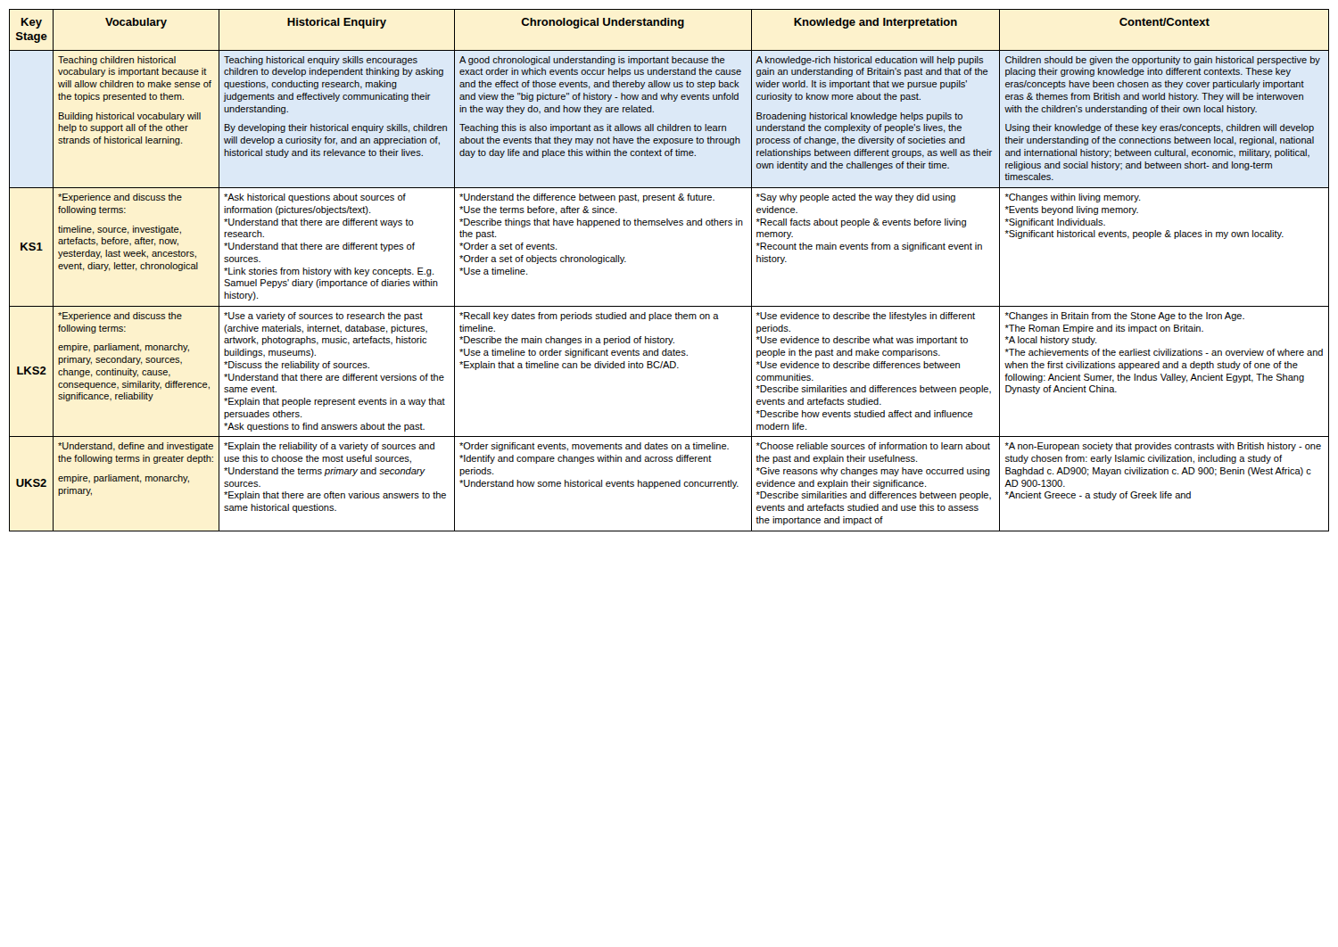| Key Stage | Vocabulary | Historical Enquiry | Chronological Understanding | Knowledge and Interpretation | Content/Context |
| --- | --- | --- | --- | --- | --- |
| | Teaching children historical vocabulary is important because it will allow children to make sense of the topics presented to them. Building historical vocabulary will help to support all of the other strands of historical learning. | Teaching historical enquiry skills encourages children to develop independent thinking by asking questions, conducting research, making judgements and effectively communicating their understanding. By developing their historical enquiry skills, children will develop a curiosity for, and an appreciation of, historical study and its relevance to their lives. | A good chronological understanding is important because the exact order in which events occur helps us understand the cause and the effect of those events, and thereby allow us to step back and view the "big picture" of history - how and why events unfold in the way they do, and how they are related. Teaching this is also important as it allows all children to learn about the events that they may not have the exposure to through day to day life and place this within the context of time. | A knowledge-rich historical education will help pupils gain an understanding of Britain's past and that of the wider world. It is important that we pursue pupils' curiosity to know more about the past. Broadening historical knowledge helps pupils to understand the complexity of people's lives, the process of change, the diversity of societies and relationships between different groups, as well as their own identity and the challenges of their time. | Children should be given the opportunity to gain historical perspective by placing their growing knowledge into different contexts. These key eras/concepts have been chosen as they cover particularly important eras & themes from British and world history. They will be interwoven with the children's understanding of their own local history. Using their knowledge of these key eras/concepts, children will develop their understanding of the connections between local, regional, national and international history; between cultural, economic, military, political, religious and social history; and between short- and long-term timescales. |
| KS1 | *Experience and discuss the following terms: timeline, source, investigate, artefacts, before, after, now, yesterday, last week, ancestors, event, diary, letter, chronological | *Ask historical questions about sources of information (pictures/objects/text). *Understand that there are different ways to research. *Understand that there are different types of sources. *Link stories from history with key concepts. E.g. Samuel Pepys' diary (importance of diaries within history). | *Understand the difference between past, present & future. *Use the terms before, after & since. *Describe things that have happened to themselves and others in the past. *Order a set of events. *Order a set of objects chronologically. *Use a timeline. | *Say why people acted the way they did using evidence. *Recall facts about people & events before living memory. *Recount the main events from a significant event in history. | *Changes within living memory. *Events beyond living memory. *Significant Individuals. *Significant historical events, people & places in my own locality. |
| LKS2 | *Experience and discuss the following terms: empire, parliament, monarchy, primary, secondary, sources, change, continuity, cause, consequence, similarity, difference, significance, reliability | *Use a variety of sources to research the past (archive materials, internet, database, pictures, artwork, photographs, music, artefacts, historic buildings, museums). *Discuss the reliability of sources. *Understand that there are different versions of the same event. *Explain that people represent events in a way that persuades others. *Ask questions to find answers about the past. | *Recall key dates from periods studied and place them on a timeline. *Describe the main changes in a period of history. *Use a timeline to order significant events and dates. *Explain that a timeline can be divided into BC/AD. | *Use evidence to describe the lifestyles in different periods. *Use evidence to describe what was important to people in the past and make comparisons. *Use evidence to describe differences between communities. *Describe similarities and differences between people, events and artefacts studied. *Describe how events studied affect and influence modern life. | *Changes in Britain from the Stone Age to the Iron Age. *The Roman Empire and its impact on Britain. *A local history study. *The achievements of the earliest civilizations - an overview of where and when the first civilizations appeared and a depth study of one of the following: Ancient Sumer, the Indus Valley, Ancient Egypt, The Shang Dynasty of Ancient China. |
| UKS2 | *Understand, define and investigate the following terms in greater depth: empire, parliament, monarchy, primary, | *Explain the reliability of a variety of sources and use this to choose the most useful sources, *Understand the terms primary and secondary sources. *Explain that there are often various answers to the same historical questions. | *Order significant events, movements and dates on a timeline. *Identify and compare changes within and across different periods. *Understand how some historical events happened concurrently. | *Choose reliable sources of information to learn about the past and explain their usefulness. *Give reasons why changes may have occurred using evidence and explain their significance. *Describe similarities and differences between people, events and artefacts studied and use this to assess the importance and impact of | *A non-European society that provides contrasts with British history - one study chosen from: early Islamic civilization, including a study of Baghdad c. AD900; Mayan civilization c. AD 900; Benin (West Africa) c AD 900-1300. *Ancient Greece - a study of Greek life and |